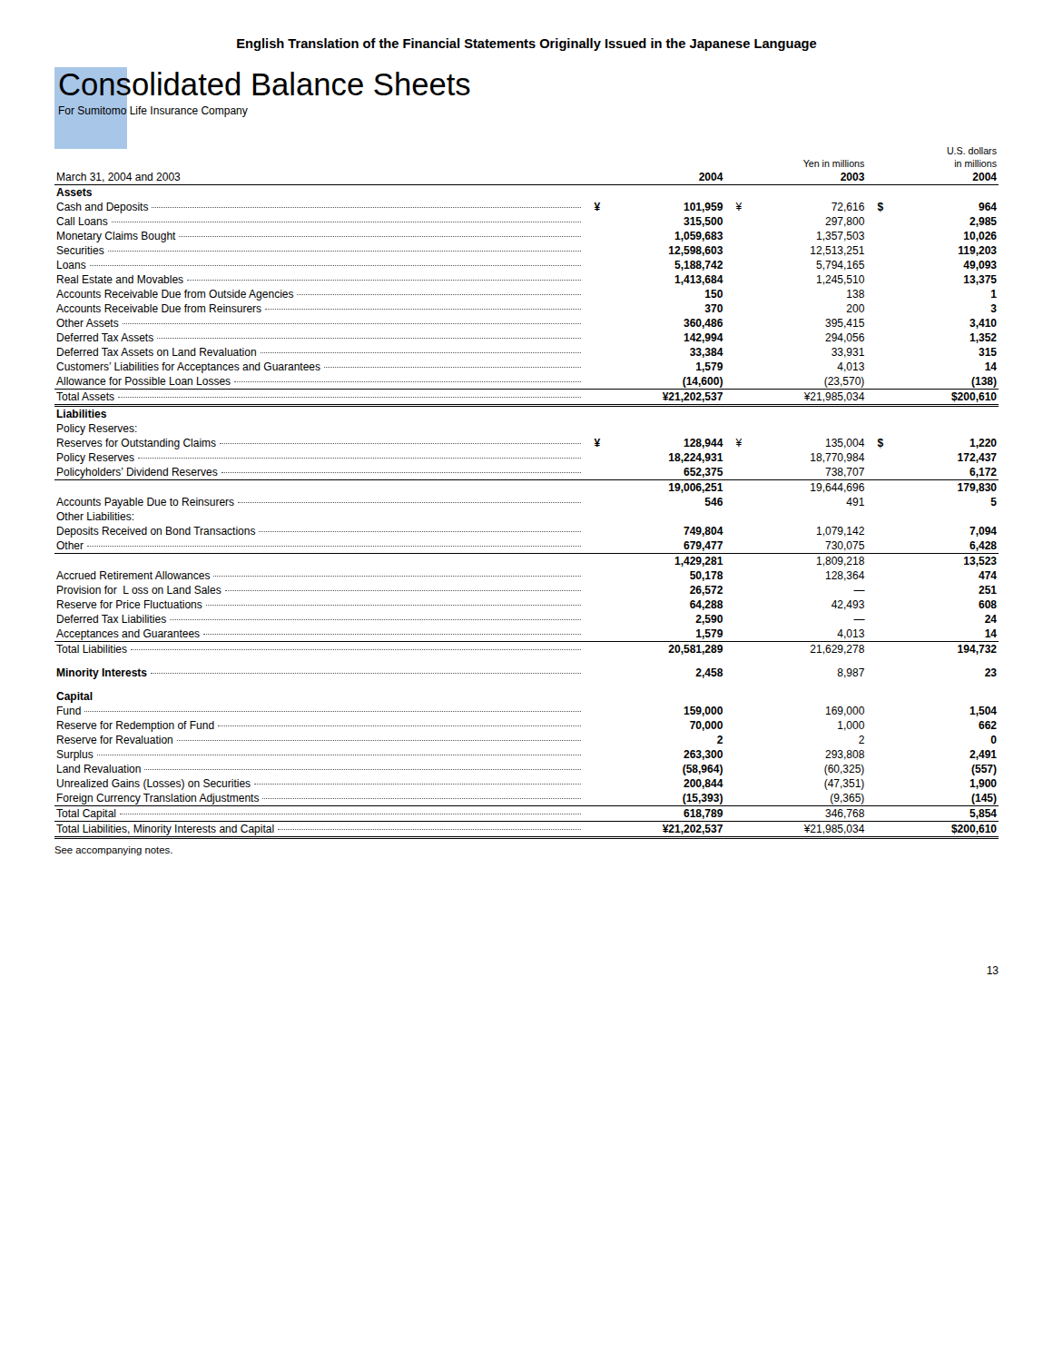English Translation of the Financial Statements Originally Issued in the Japanese Language
Consolidated Balance Sheets
For Sumitomo Life Insurance Company
| | | U.S. dollars |
| | Yen in millions | in millions |
| March 31, 2004 and 2003 | 2004 | 2003 | 2004 |
| Assets | |
| Cash and Deposits | ¥ | 101,959 | ¥ | 72,616 | $ | 964 |
| Call Loans | | 315,500 | | 297,800 | | 2,985 |
| Monetary Claims Bought | | 1,059,683 | | 1,357,503 | | 10,026 |
| Securities | | 12,598,603 | | 12,513,251 | | 119,203 |
| Loans | | 5,188,742 | | 5,794,165 | | 49,093 |
| Real Estate and Movables | | 1,413,684 | | 1,245,510 | | 13,375 |
| Accounts Receivable Due from Outside Agencies | | 150 | | 138 | | 1 |
| Accounts Receivable Due from Reinsurers | | 370 | | 200 | | 3 |
| Other Assets | | 360,486 | | 395,415 | | 3,410 |
| Deferred Tax Assets | | 142,994 | | 294,056 | | 1,352 |
| Deferred Tax Assets on Land Revaluation | | 33,384 | | 33,931 | | 315 |
| Customers’ Liabilities for Acceptances and Guarantees | | 1,579 | | 4,013 | | 14 |
| Allowance for Possible Loan Losses | | (14,600) | | (23,570) | | (138) |
| Total Assets | | ¥21,202,537 | | ¥21,985,034 | | $200,610 |
| Liabilities | |
| Policy Reserves: | |
| Reserves for Outstanding Claims | ¥ | 128,944 | ¥ | 135,004 | $ | 1,220 |
| Policy Reserves | | 18,224,931 | | 18,770,984 | | 172,437 |
| Policyholders’ Dividend Reserves | | 652,375 | | 738,707 | | 6,172 |
| | | 19,006,251 | | 19,644,696 | | 179,830 |
| Accounts Payable Due to Reinsurers | | 546 | | 491 | | 5 |
| Other Liabilities: | |
| Deposits Received on Bond Transactions | | 749,804 | | 1,079,142 | | 7,094 |
| Other | | 679,477 | | 730,075 | | 6,428 |
| | | 1,429,281 | | 1,809,218 | | 13,523 |
| Accrued Retirement Allowances | | 50,178 | | 128,364 | | 474 |
| Provision for L oss on Land Sales | | 26,572 | | — | | 251 |
| Reserve for Price Fluctuations | | 64,288 | | 42,493 | | 608 |
| Deferred Tax Liabilities | | 2,590 | | — | | 24 |
| Acceptances and Guarantees | | 1,579 | | 4,013 | | 14 |
| Total Liabilities | | 20,581,289 | | 21,629,278 | | 194,732 |
| Minority Interests | | 2,458 | | 8,987 | | 23 |
| Capital | |
| Fund | | 159,000 | | 169,000 | | 1,504 |
| Reserve for Redemption of Fund | | 70,000 | | 1,000 | | 662 |
| Reserve for Revaluation | | 2 | | 2 | | 0 |
| Surplus | | 263,300 | | 293,808 | | 2,491 |
| Land Revaluation | | (58,964) | | (60,325) | | (557) |
| Unrealized Gains (Losses) on Securities | | 200,844 | | (47,351) | | 1,900 |
| Foreign Currency Translation Adjustments | | (15,393) | | (9,365) | | (145) |
| Total Capital | | 618,789 | | 346,768 | | 5,854 |
| Total Liabilities, Minority Interests and Capital | | ¥21,202,537 | | ¥21,985,034 | | $200,610 |
See accompanying notes.
13